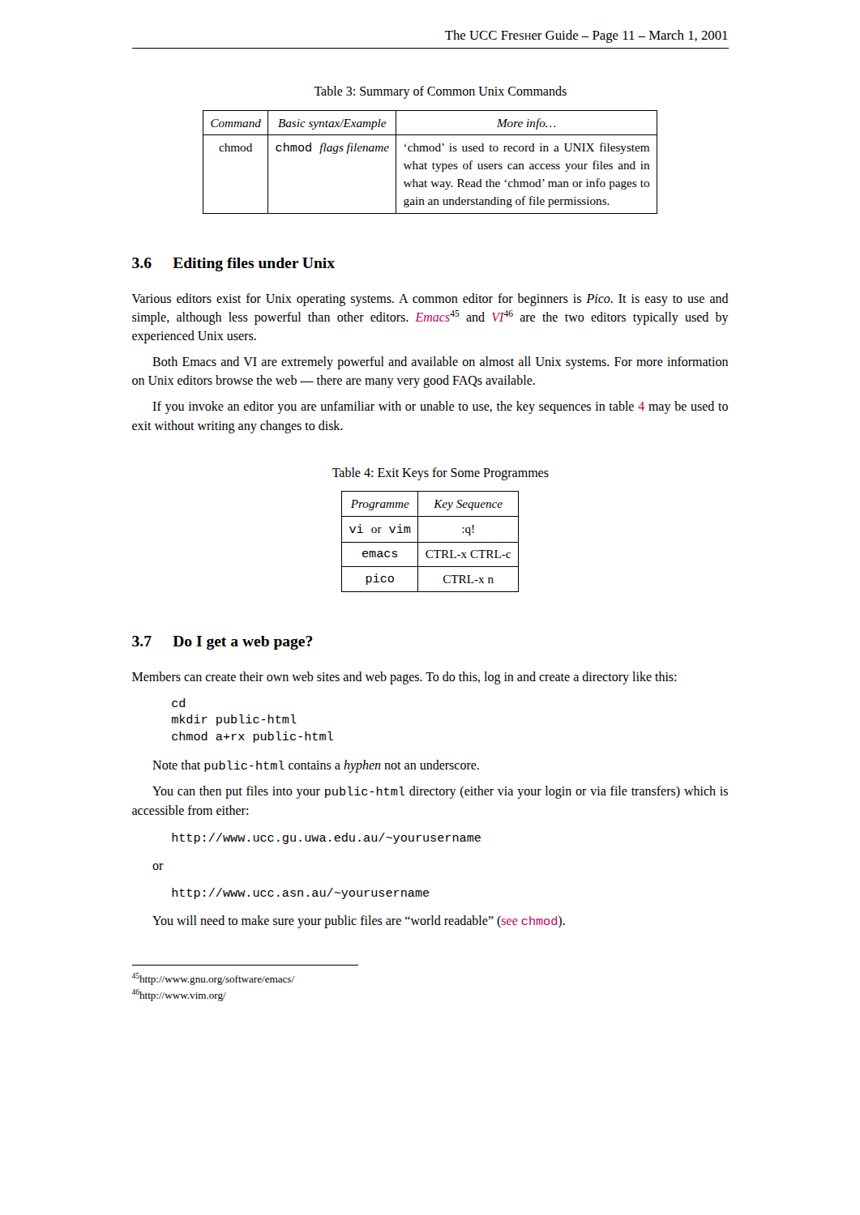The UCC Fresher Guide – Page 11 – March 1, 2001
Table 3: Summary of Common Unix Commands
| Command | Basic syntax/Example | More info… |
| --- | --- | --- |
| chmod | chmod flags filename | ‘chmod’ is used to record in a UNIX filesystem what types of users can access your files and in what way. Read the ‘chmod’ man or info pages to gain an understanding of file permissions. |
3.6 Editing files under Unix
Various editors exist for Unix operating systems. A common editor for beginners is Pico. It is easy to use and simple, although less powerful than other editors. Emacs45 and VI46 are the two editors typically used by experienced Unix users.
Both Emacs and VI are extremely powerful and available on almost all Unix systems. For more information on Unix editors browse the web — there are many very good FAQs available.
If you invoke an editor you are unfamiliar with or unable to use, the key sequences in table 4 may be used to exit without writing any changes to disk.
Table 4: Exit Keys for Some Programmes
| Programme | Key Sequence |
| --- | --- |
| vi or vim | :q! |
| emacs | CTRL-x CTRL-c |
| pico | CTRL-x n |
3.7 Do I get a web page?
Members can create their own web sites and web pages. To do this, log in and create a directory like this:
cd
mkdir public-html
chmod a+rx public-html
Note that public-html contains a hyphen not an underscore.
You can then put files into your public-html directory (either via your login or via file transfers) which is accessible from either:
http://www.ucc.gu.uwa.edu.au/~yourusername
or
http://www.ucc.asn.au/~yourusername
You will need to make sure your public files are “world readable” (see chmod).
45http://www.gnu.org/software/emacs/
46http://www.vim.org/